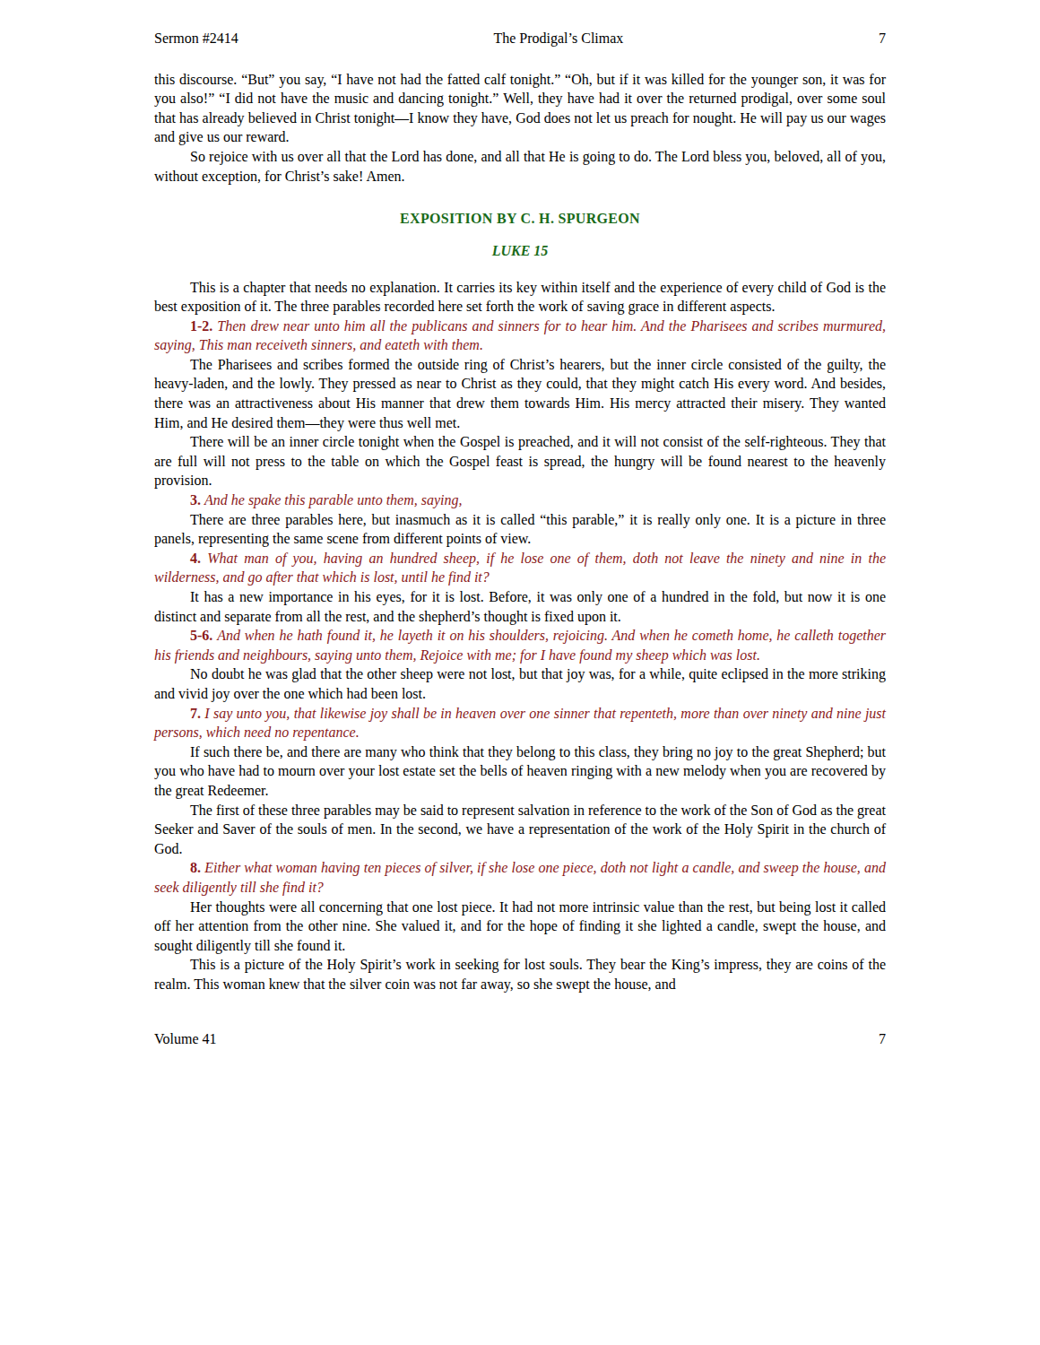Sermon #2414 The Prodigal’s Climax 7
this discourse. “But” you say, “I have not had the fatted calf tonight.” “Oh, but if it was killed for the younger son, it was for you also!” “I did not have the music and dancing tonight.” Well, they have had it over the returned prodigal, over some soul that has already believed in Christ tonight—I know they have, God does not let us preach for nought. He will pay us our wages and give us our reward.
So rejoice with us over all that the Lord has done, and all that He is going to do. The Lord bless you, beloved, all of you, without exception, for Christ’s sake! Amen.
EXPOSITION BY C. H. SPURGEON
LUKE 15
This is a chapter that needs no explanation. It carries its key within itself and the experience of every child of God is the best exposition of it. The three parables recorded here set forth the work of saving grace in different aspects.
1-2. Then drew near unto him all the publicans and sinners for to hear him. And the Pharisees and scribes murmured, saying, This man receiveth sinners, and eateth with them.
The Pharisees and scribes formed the outside ring of Christ’s hearers, but the inner circle consisted of the guilty, the heavy-laden, and the lowly. They pressed as near to Christ as they could, that they might catch His every word. And besides, there was an attractiveness about His manner that drew them towards Him. His mercy attracted their misery. They wanted Him, and He desired them—they were thus well met.
There will be an inner circle tonight when the Gospel is preached, and it will not consist of the self-righteous. They that are full will not press to the table on which the Gospel feast is spread, the hungry will be found nearest to the heavenly provision.
3. And he spake this parable unto them, saying,
There are three parables here, but inasmuch as it is called “this parable,” it is really only one. It is a picture in three panels, representing the same scene from different points of view.
4. What man of you, having an hundred sheep, if he lose one of them, doth not leave the ninety and nine in the wilderness, and go after that which is lost, until he find it?
It has a new importance in his eyes, for it is lost. Before, it was only one of a hundred in the fold, but now it is one distinct and separate from all the rest, and the shepherd’s thought is fixed upon it.
5-6. And when he hath found it, he layeth it on his shoulders, rejoicing. And when he cometh home, he calleth together his friends and neighbours, saying unto them, Rejoice with me; for I have found my sheep which was lost.
No doubt he was glad that the other sheep were not lost, but that joy was, for a while, quite eclipsed in the more striking and vivid joy over the one which had been lost.
7. I say unto you, that likewise joy shall be in heaven over one sinner that repenteth, more than over ninety and nine just persons, which need no repentance.
If such there be, and there are many who think that they belong to this class, they bring no joy to the great Shepherd; but you who have had to mourn over your lost estate set the bells of heaven ringing with a new melody when you are recovered by the great Redeemer.
The first of these three parables may be said to represent salvation in reference to the work of the Son of God as the great Seeker and Saver of the souls of men. In the second, we have a representation of the work of the Holy Spirit in the church of God.
8. Either what woman having ten pieces of silver, if she lose one piece, doth not light a candle, and sweep the house, and seek diligently till she find it?
Her thoughts were all concerning that one lost piece. It had not more intrinsic value than the rest, but being lost it called off her attention from the other nine. She valued it, and for the hope of finding it she lighted a candle, swept the house, and sought diligently till she found it.
This is a picture of the Holy Spirit’s work in seeking for lost souls. They bear the King’s impress, they are coins of the realm. This woman knew that the silver coin was not far away, so she swept the house, and
Volume 41 7